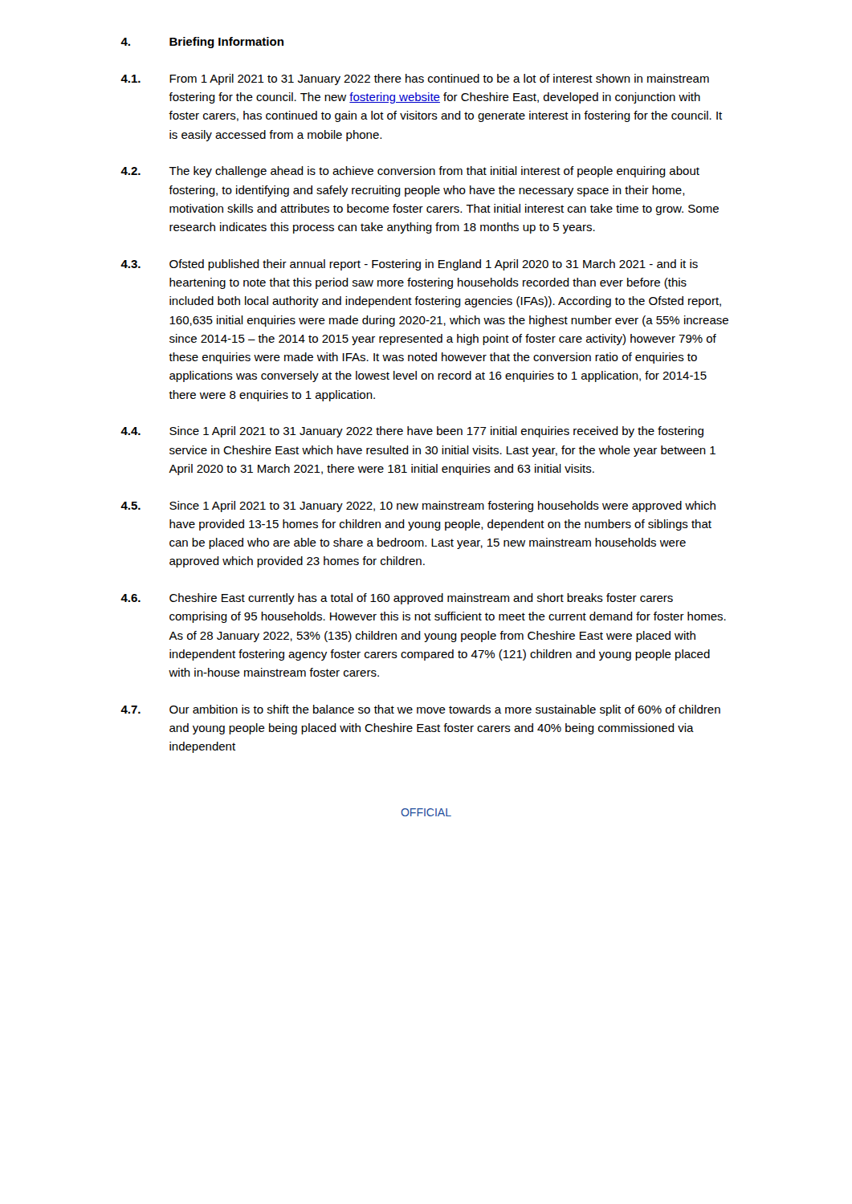4.
Briefing Information
4.1.
From 1 April 2021 to 31 January 2022 there has continued to be a lot of interest shown in mainstream fostering for the council. The new fostering website for Cheshire East, developed in conjunction with foster carers, has continued to gain a lot of visitors and to generate interest in fostering for the council. It is easily accessed from a mobile phone.
4.2.
The key challenge ahead is to achieve conversion from that initial interest of people enquiring about fostering, to identifying and safely recruiting people who have the necessary space in their home, motivation skills and attributes to become foster carers. That initial interest can take time to grow. Some research indicates this process can take anything from 18 months up to 5 years.
4.3.
Ofsted published their annual report - Fostering in England 1 April 2020 to 31 March 2021 - and it is heartening to note that this period saw more fostering households recorded than ever before (this included both local authority and independent fostering agencies (IFAs)). According to the Ofsted report, 160,635 initial enquiries were made during 2020-21, which was the highest number ever (a 55% increase since 2014-15 – the 2014 to 2015 year represented a high point of foster care activity) however 79% of these enquiries were made with IFAs. It was noted however that the conversion ratio of enquiries to applications was conversely at the lowest level on record at 16 enquiries to 1 application, for 2014-15 there were 8 enquiries to 1 application.
4.4.
Since 1 April 2021 to 31 January 2022 there have been 177 initial enquiries received by the fostering service in Cheshire East which have resulted in 30 initial visits. Last year, for the whole year between 1 April 2020 to 31 March 2021, there were 181 initial enquiries and 63 initial visits.
4.5.
Since 1 April 2021 to 31 January 2022, 10 new mainstream fostering households were approved which have provided 13-15 homes for children and young people, dependent on the numbers of siblings that can be placed who are able to share a bedroom. Last year, 15 new mainstream households were approved which provided 23 homes for children.
4.6.
Cheshire East currently has a total of 160 approved mainstream and short breaks foster carers comprising of 95 households. However this is not sufficient to meet the current demand for foster homes. As of 28 January 2022, 53% (135) children and young people from Cheshire East were placed with independent fostering agency foster carers compared to 47% (121) children and young people placed with in-house mainstream foster carers.
4.7.
Our ambition is to shift the balance so that we move towards a more sustainable split of 60% of children and young people being placed with Cheshire East foster carers and 40% being commissioned via independent
OFFICIAL